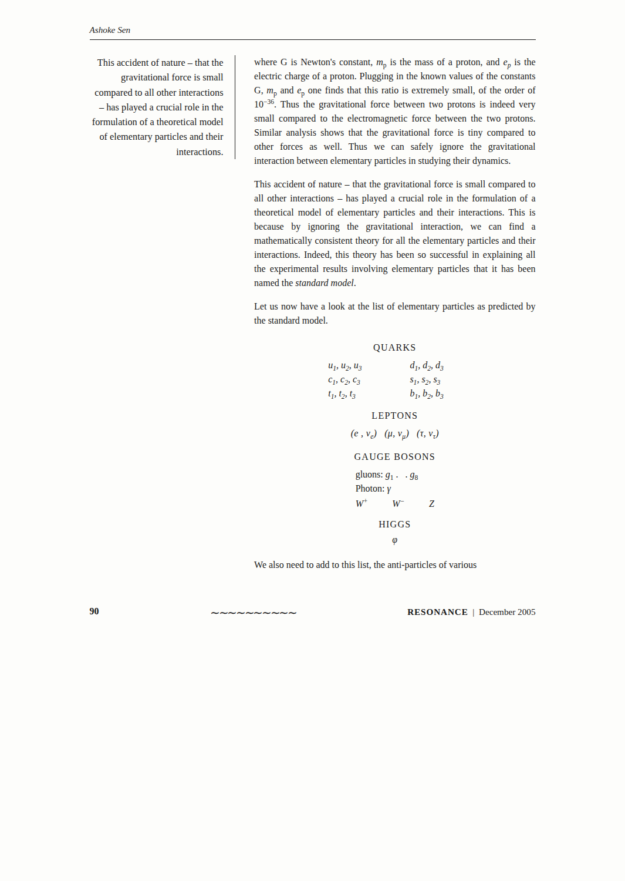Ashoke Sen
This accident of nature – that the gravitational force is small compared to all other interactions – has played a crucial role in the formulation of a theoretical model of elementary particles and their interactions.
where G is Newton's constant, mp is the mass of a proton, and ep is the electric charge of a proton. Plugging in the known values of the constants G, mp and ep one finds that this ratio is extremely small, of the order of 10−36. Thus the gravitational force between two protons is indeed very small compared to the electromagnetic force between the two protons. Similar analysis shows that the gravitational force is tiny compared to other forces as well. Thus we can safely ignore the gravitational interaction between elementary particles in studying their dynamics.
This accident of nature – that the gravitational force is small compared to all other interactions – has played a crucial role in the formulation of a theoretical model of elementary particles and their interactions. This is because by ignoring the gravitational interaction, we can find a mathematically consistent theory for all the elementary particles and their interactions. Indeed, this theory has been so successful in explaining all the experimental results involving elementary particles that it has been named the standard model.
Let us now have a look at the list of elementary particles as predicted by the standard model.
QUARKS
u1, u2, u3 d1, d2, d3
c1, c2, c3 s1, s2, s3
t1, t2, t3 b1, b2, b3
LEPTONS
(e , νe) (μ, νμ) (τ, ντ)
GAUGE BOSONS
gluons: g1 . . g8
Photon: γ
W+ W− Z
HIGGS φ
We also need to add to this list, the anti-particles of various
90 ∼∼∼∼∼∼∼∼∼∼ RESONANCE | December 2005